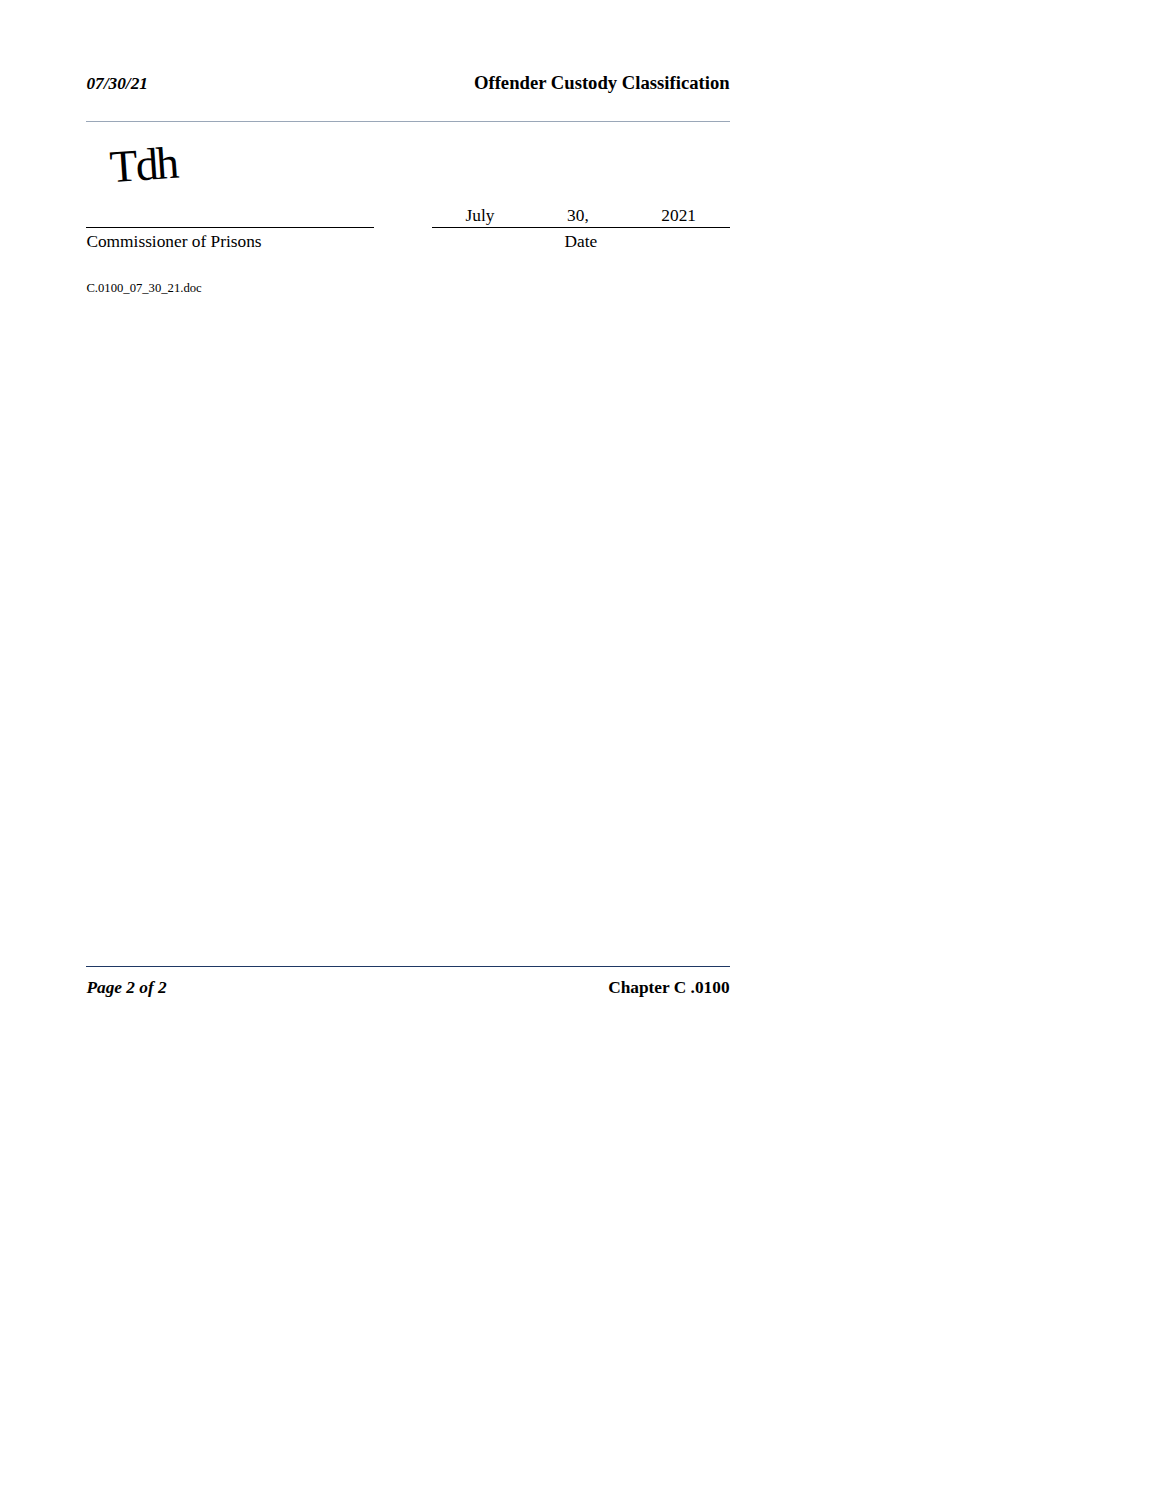07/30/21
Offender Custody Classification
Tdh
Commissioner of Prisons
July 30, 2021
Date
C.0100_07_30_21.doc
Page 2 of 2
Chapter C .0100